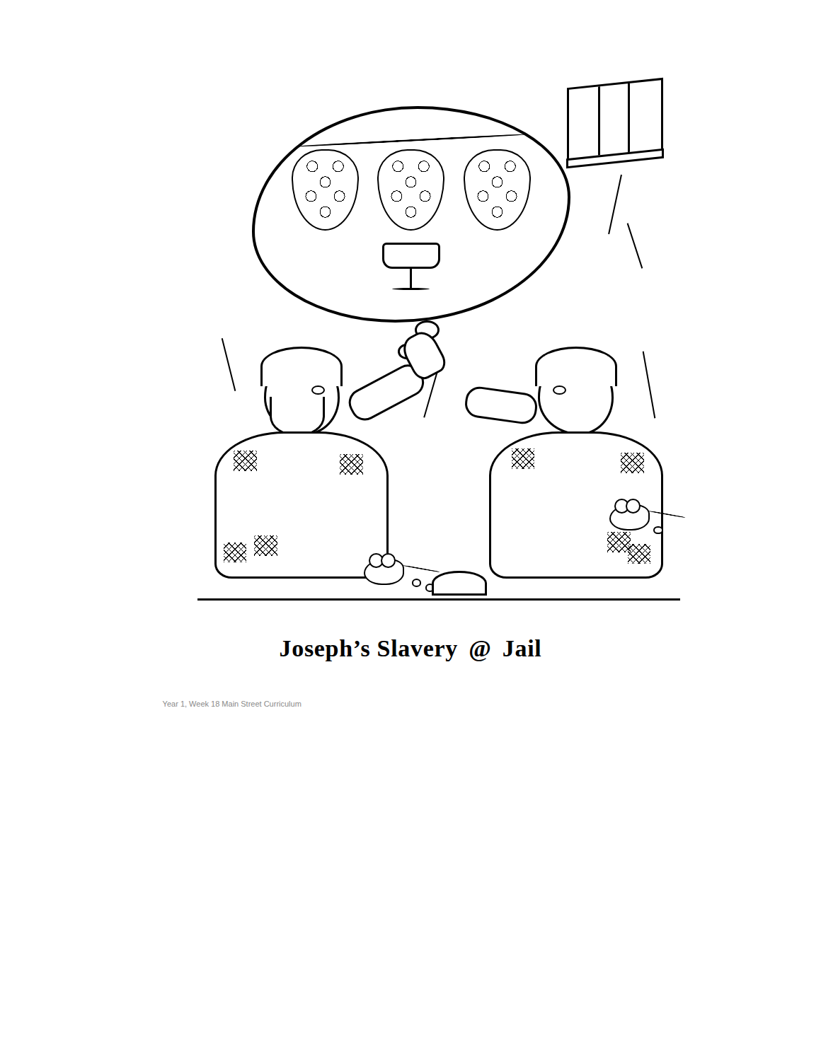Joseph’s Slavery @ Jail
Year 1, Week 18 Main Street Curriculum